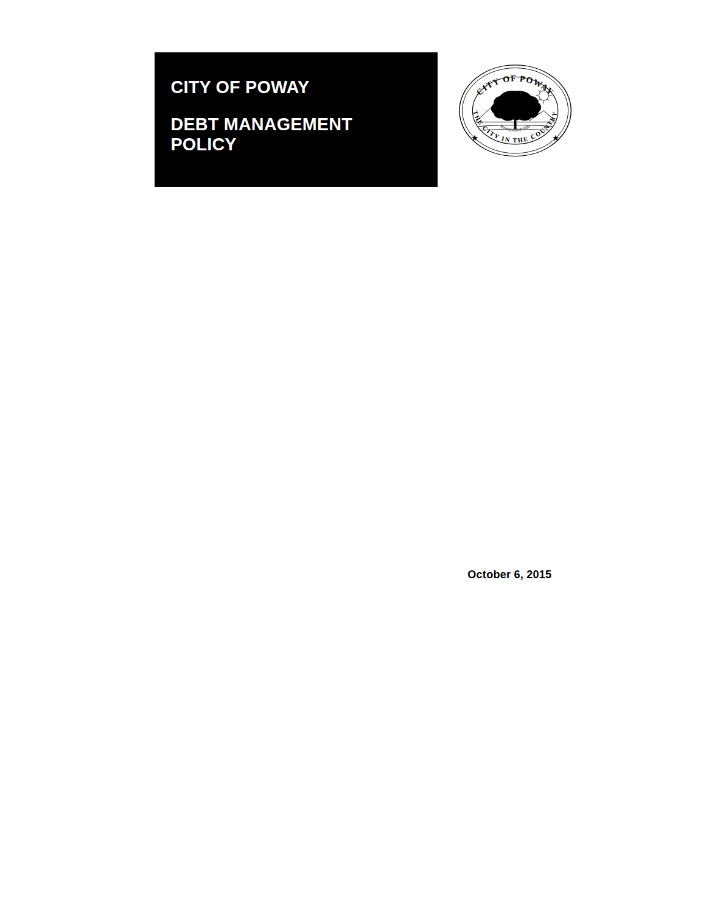CITY OF POWAY
DEBT MANAGEMENT POLICY
CITY OF POWAY THE CITY IN THE COUNTRY Incorporated 1980
October 6, 2015